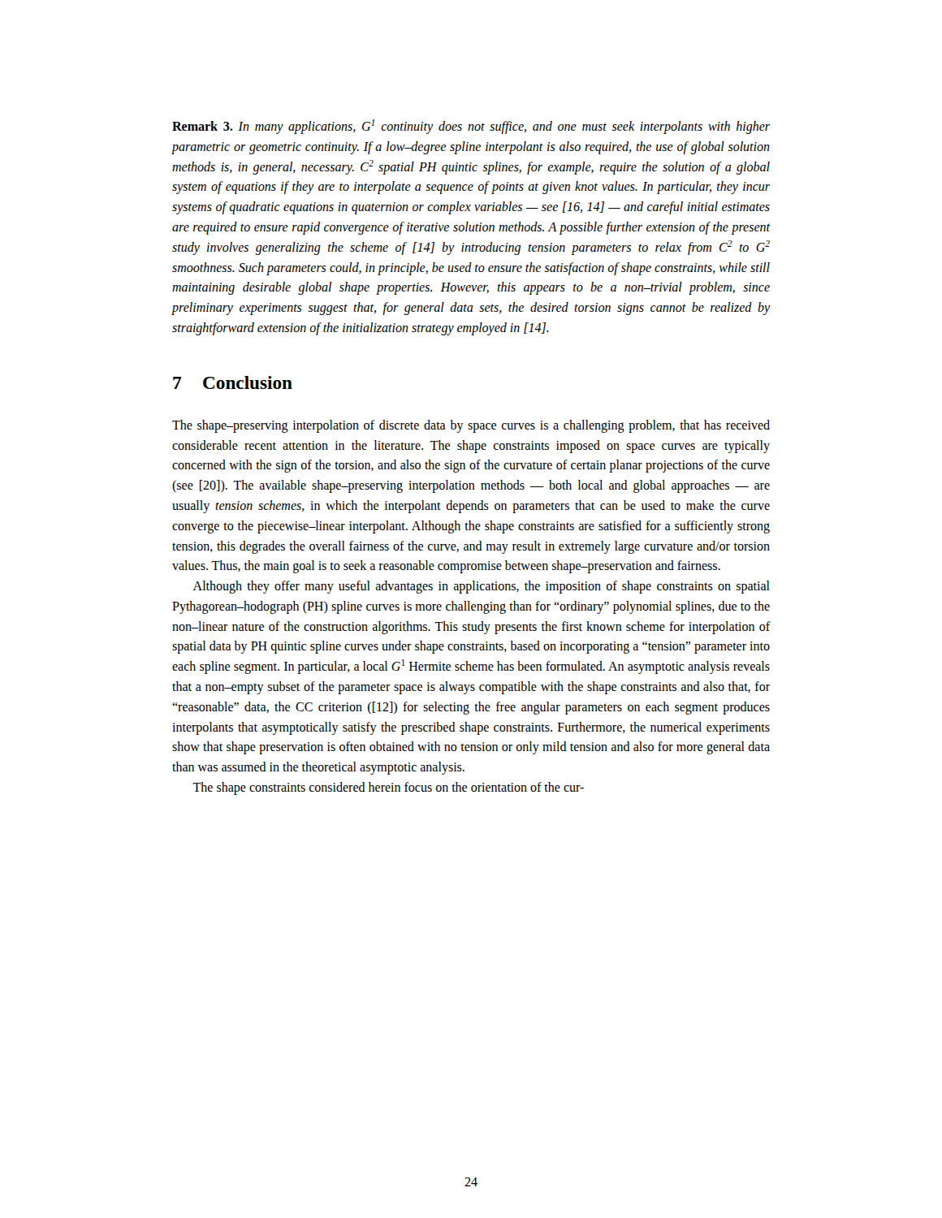Remark 3. In many applications, G1 continuity does not suffice, and one must seek interpolants with higher parametric or geometric continuity. If a low–degree spline interpolant is also required, the use of global solution methods is, in general, necessary. C2 spatial PH quintic splines, for example, require the solution of a global system of equations if they are to interpolate a sequence of points at given knot values. In particular, they incur systems of quadratic equations in quaternion or complex variables — see [16, 14] — and careful initial estimates are required to ensure rapid convergence of iterative solution methods. A possible further extension of the present study involves generalizing the scheme of [14] by introducing tension parameters to relax from C2 to G2 smoothness. Such parameters could, in principle, be used to ensure the satisfaction of shape constraints, while still maintaining desirable global shape properties. However, this appears to be a non–trivial problem, since preliminary experiments suggest that, for general data sets, the desired torsion signs cannot be realized by straightforward extension of the initialization strategy employed in [14].
7 Conclusion
The shape–preserving interpolation of discrete data by space curves is a challenging problem, that has received considerable recent attention in the literature. The shape constraints imposed on space curves are typically concerned with the sign of the torsion, and also the sign of the curvature of certain planar projections of the curve (see [20]). The available shape–preserving interpolation methods — both local and global approaches — are usually tension schemes, in which the interpolant depends on parameters that can be used to make the curve converge to the piecewise–linear interpolant. Although the shape constraints are satisfied for a sufficiently strong tension, this degrades the overall fairness of the curve, and may result in extremely large curvature and/or torsion values. Thus, the main goal is to seek a reasonable compromise between shape–preservation and fairness.
Although they offer many useful advantages in applications, the imposition of shape constraints on spatial Pythagorean–hodograph (PH) spline curves is more challenging than for “ordinary” polynomial splines, due to the non–linear nature of the construction algorithms. This study presents the first known scheme for interpolation of spatial data by PH quintic spline curves under shape constraints, based on incorporating a “tension” parameter into each spline segment. In particular, a local G1 Hermite scheme has been formulated. An asymptotic analysis reveals that a non–empty subset of the parameter space is always compatible with the shape constraints and also that, for “reasonable” data, the CC criterion ([12]) for selecting the free angular parameters on each segment produces interpolants that asymptotically satisfy the prescribed shape constraints. Furthermore, the numerical experiments show that shape preservation is often obtained with no tension or only mild tension and also for more general data than was assumed in the theoretical asymptotic analysis.
The shape constraints considered herein focus on the orientation of the cur-
24